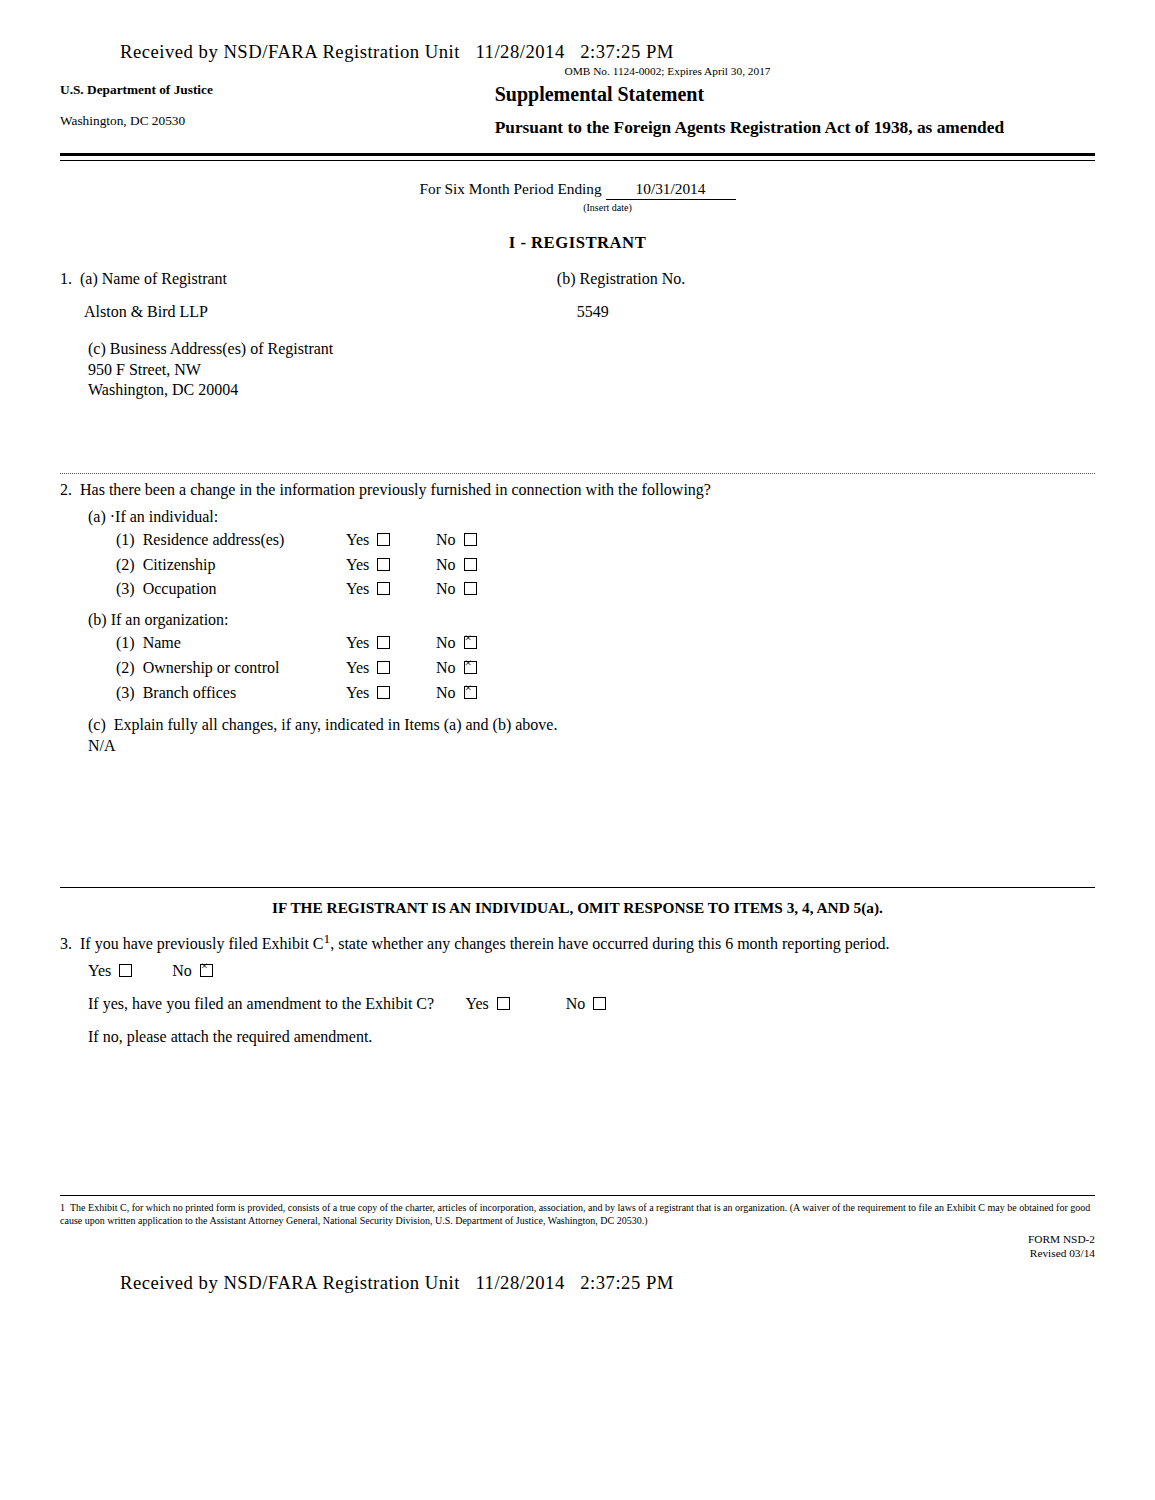Received by NSD/FARA Registration Unit 11/28/2014 2:37:25 PM
OMB No. 1124-0002; Expires April 30, 2017
| U.S. Department of Justice Washington, DC 20530 | Supplemental Statement Pursuant to the Foreign Agents Registration Act of 1938, as amended |
For Six Month Period Ending 10/31/2014
(Insert date)
I - REGISTRANT
| 1. (a) Name of Registrant | (b) Registration No. |
| Alston & Bird LLP | 5549 |
(c) Business Address(es) of Registrant
950 F Street, NW
Washington, DC 20004
2. Has there been a change in the information previously furnished in connection with the following?
(a) ·If an individual:
| (1) Residence address(es) | Yes | No |
| (2) Citizenship | Yes | No |
| (3) Occupation | Yes | No |
(b) If an organization:
| (1) Name | Yes | No |
| (2) Ownership or control | Yes | No |
| (3) Branch offices | Yes | No |
(c) Explain fully all changes, if any, indicated in Items (a) and (b) above.
N/A
IF THE REGISTRANT IS AN INDIVIDUAL, OMIT RESPONSE TO ITEMS 3, 4, AND 5(a).
3. If you have previously filed Exhibit C1, state whether any changes therein have occurred during this 6 month reporting period.
Yes No
If yes, have you filed an amendment to the Exhibit C? Yes No
If no, please attach the required amendment.
1 The Exhibit C, for which no printed form is provided, consists of a true copy of the charter, articles of incorporation, association, and by laws of a registrant that is an organization. (A waiver of the requirement to file an Exhibit C may be obtained for good cause upon written application to the Assistant Attorney General, National Security Division, U.S. Department of Justice, Washington, DC 20530.)
FORM NSD-2
Revised 03/14
Received by NSD/FARA Registration Unit 11/28/2014 2:37:25 PM